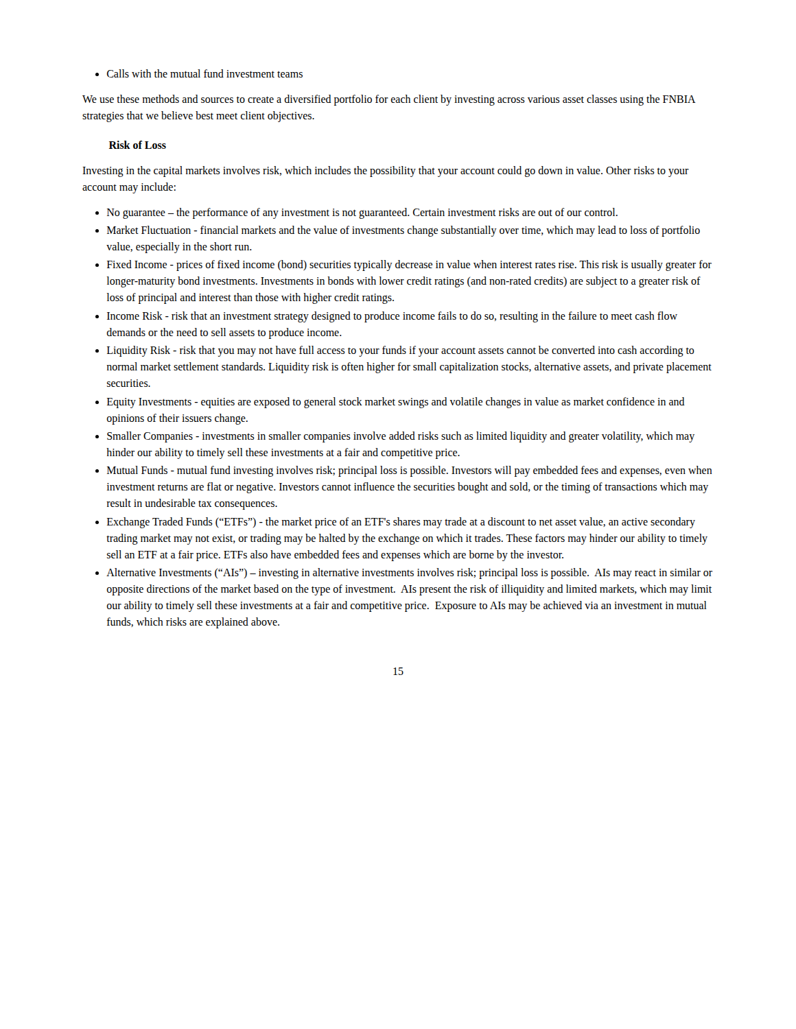Calls with the mutual fund investment teams
We use these methods and sources to create a diversified portfolio for each client by investing across various asset classes using the FNBIA strategies that we believe best meet client objectives.
Risk of Loss
Investing in the capital markets involves risk, which includes the possibility that your account could go down in value. Other risks to your account may include:
No guarantee – the performance of any investment is not guaranteed. Certain investment risks are out of our control.
Market Fluctuation - financial markets and the value of investments change substantially over time, which may lead to loss of portfolio value, especially in the short run.
Fixed Income - prices of fixed income (bond) securities typically decrease in value when interest rates rise. This risk is usually greater for longer-maturity bond investments. Investments in bonds with lower credit ratings (and non-rated credits) are subject to a greater risk of loss of principal and interest than those with higher credit ratings.
Income Risk - risk that an investment strategy designed to produce income fails to do so, resulting in the failure to meet cash flow demands or the need to sell assets to produce income.
Liquidity Risk - risk that you may not have full access to your funds if your account assets cannot be converted into cash according to normal market settlement standards. Liquidity risk is often higher for small capitalization stocks, alternative assets, and private placement securities.
Equity Investments - equities are exposed to general stock market swings and volatile changes in value as market confidence in and opinions of their issuers change.
Smaller Companies - investments in smaller companies involve added risks such as limited liquidity and greater volatility, which may hinder our ability to timely sell these investments at a fair and competitive price.
Mutual Funds - mutual fund investing involves risk; principal loss is possible. Investors will pay embedded fees and expenses, even when investment returns are flat or negative. Investors cannot influence the securities bought and sold, or the timing of transactions which may result in undesirable tax consequences.
Exchange Traded Funds (“ETFs”) - the market price of an ETF's shares may trade at a discount to net asset value, an active secondary trading market may not exist, or trading may be halted by the exchange on which it trades. These factors may hinder our ability to timely sell an ETF at a fair price. ETFs also have embedded fees and expenses which are borne by the investor.
Alternative Investments (“AIs”) – investing in alternative investments involves risk; principal loss is possible. AIs may react in similar or opposite directions of the market based on the type of investment. AIs present the risk of illiquidity and limited markets, which may limit our ability to timely sell these investments at a fair and competitive price. Exposure to AIs may be achieved via an investment in mutual funds, which risks are explained above.
15